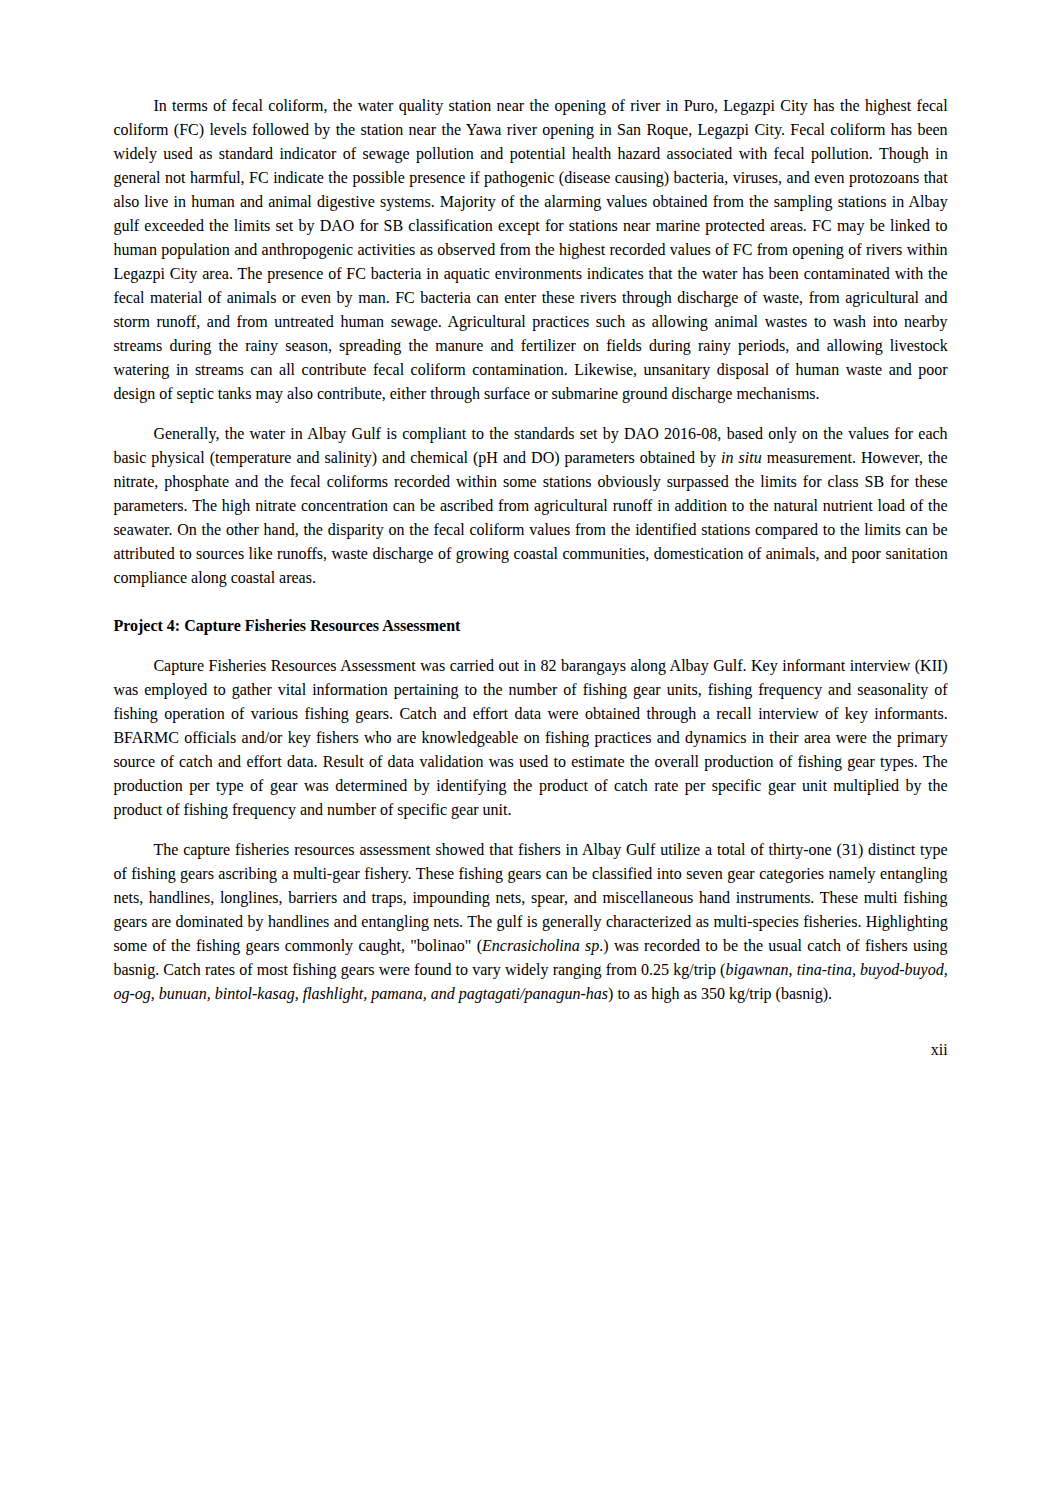In terms of fecal coliform, the water quality station near the opening of river in Puro, Legazpi City has the highest fecal coliform (FC) levels followed by the station near the Yawa river opening in San Roque, Legazpi City. Fecal coliform has been widely used as standard indicator of sewage pollution and potential health hazard associated with fecal pollution. Though in general not harmful, FC indicate the possible presence if pathogenic (disease causing) bacteria, viruses, and even protozoans that also live in human and animal digestive systems. Majority of the alarming values obtained from the sampling stations in Albay gulf exceeded the limits set by DAO for SB classification except for stations near marine protected areas. FC may be linked to human population and anthropogenic activities as observed from the highest recorded values of FC from opening of rivers within Legazpi City area. The presence of FC bacteria in aquatic environments indicates that the water has been contaminated with the fecal material of animals or even by man. FC bacteria can enter these rivers through discharge of waste, from agricultural and storm runoff, and from untreated human sewage. Agricultural practices such as allowing animal wastes to wash into nearby streams during the rainy season, spreading the manure and fertilizer on fields during rainy periods, and allowing livestock watering in streams can all contribute fecal coliform contamination. Likewise, unsanitary disposal of human waste and poor design of septic tanks may also contribute, either through surface or submarine ground discharge mechanisms.
Generally, the water in Albay Gulf is compliant to the standards set by DAO 2016-08, based only on the values for each basic physical (temperature and salinity) and chemical (pH and DO) parameters obtained by in situ measurement. However, the nitrate, phosphate and the fecal coliforms recorded within some stations obviously surpassed the limits for class SB for these parameters. The high nitrate concentration can be ascribed from agricultural runoff in addition to the natural nutrient load of the seawater. On the other hand, the disparity on the fecal coliform values from the identified stations compared to the limits can be attributed to sources like runoffs, waste discharge of growing coastal communities, domestication of animals, and poor sanitation compliance along coastal areas.
Project 4: Capture Fisheries Resources Assessment
Capture Fisheries Resources Assessment was carried out in 82 barangays along Albay Gulf. Key informant interview (KII) was employed to gather vital information pertaining to the number of fishing gear units, fishing frequency and seasonality of fishing operation of various fishing gears. Catch and effort data were obtained through a recall interview of key informants. BFARMC officials and/or key fishers who are knowledgeable on fishing practices and dynamics in their area were the primary source of catch and effort data. Result of data validation was used to estimate the overall production of fishing gear types. The production per type of gear was determined by identifying the product of catch rate per specific gear unit multiplied by the product of fishing frequency and number of specific gear unit.
The capture fisheries resources assessment showed that fishers in Albay Gulf utilize a total of thirty-one (31) distinct type of fishing gears ascribing a multi-gear fishery. These fishing gears can be classified into seven gear categories namely entangling nets, handlines, longlines, barriers and traps, impounding nets, spear, and miscellaneous hand instruments. These multi fishing gears are dominated by handlines and entangling nets. The gulf is generally characterized as multi-species fisheries. Highlighting some of the fishing gears commonly caught, "bolinao" (Encrasicholina sp.) was recorded to be the usual catch of fishers using basnig. Catch rates of most fishing gears were found to vary widely ranging from 0.25 kg/trip (bigawnan, tina-tina, buyod-buyod, og-og, bunuan, bintol-kasag, flashlight, pamana, and pagtagati/panagun-has) to as high as 350 kg/trip (basnig).
xii